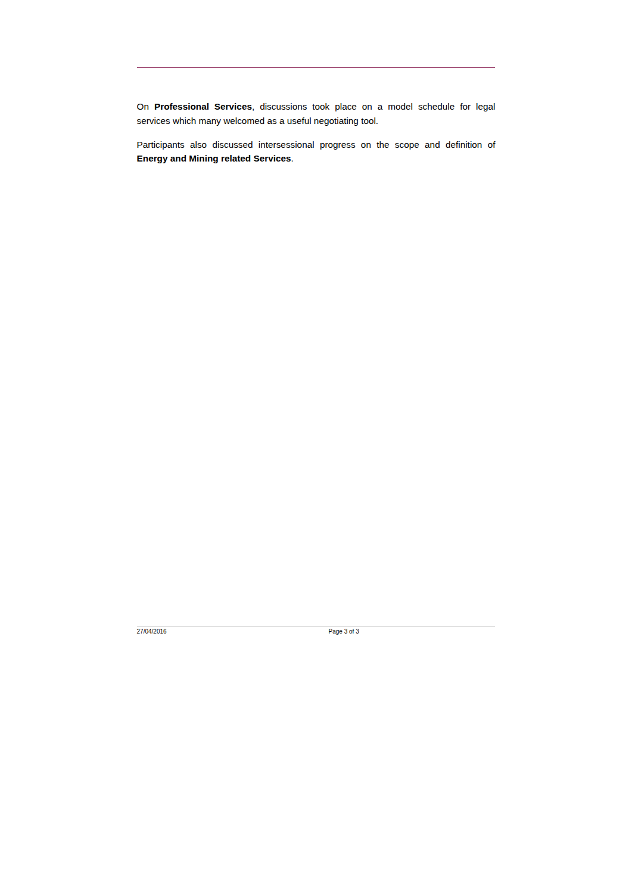On Professional Services, discussions took place on a model schedule for legal services which many welcomed as a useful negotiating tool.
Participants also discussed intersessional progress on the scope and definition of Energy and Mining related Services.
27/04/2016 Page 3 of 3